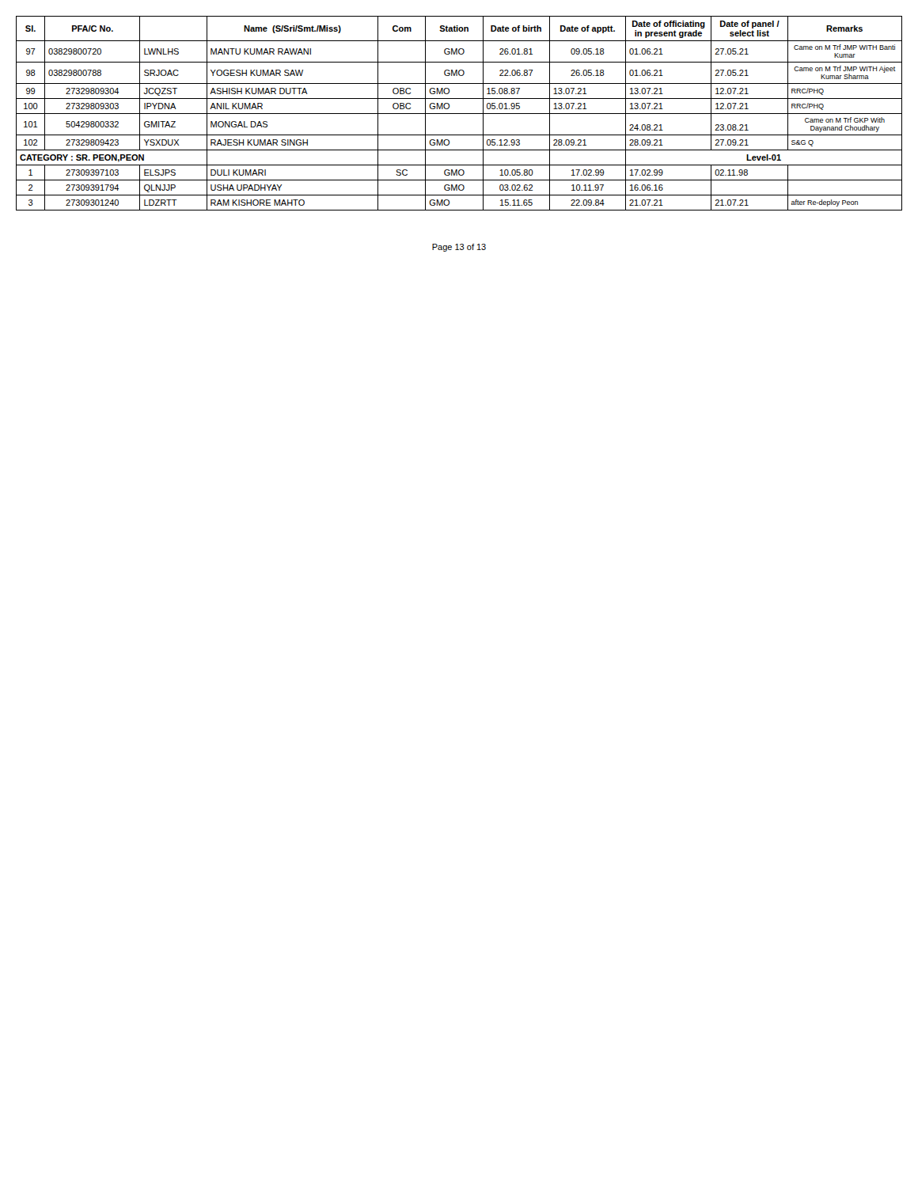| Sl. | PFA/C No. | | Name (S/Sri/Smt./Miss) | Com | Station | Date of birth | Date of apptt. | Date of officiating in present grade | Date of panel / select list | Remarks |
| --- | --- | --- | --- | --- | --- | --- | --- | --- | --- | --- |
| 97 | 03829800720 | LWNLHS | MANTU KUMAR RAWANI | | GMO | 26.01.81 | 09.05.18 | 01.06.21 | 27.05.21 | Came on M Trf JMP WITH Banti Kumar |
| 98 | 03829800788 | SRJOAC | YOGESH KUMAR SAW | | GMO | 22.06.87 | 26.05.18 | 01.06.21 | 27.05.21 | Came on M Trf JMP WITH Ajeet Kumar Sharma |
| 99 | 27329809304 | JCQZST | ASHISH KUMAR DUTTA | OBC | GMO | 15.08.87 | 13.07.21 | 13.07.21 | 12.07.21 | RRC/PHQ |
| 100 | 27329809303 | IPYDNA | ANIL KUMAR | OBC | GMO | 05.01.95 | 13.07.21 | 13.07.21 | 12.07.21 | RRC/PHQ |
| 101 | 50429800332 | GMITAZ | MONGAL DAS | | | | | 24.08.21 | 23.08.21 | Came on M Trf GKP With Dayanand Choudhary |
| 102 | 27329809423 | YSXDUX | RAJESH KUMAR SINGH | | GMO | 05.12.93 | 28.09.21 | 28.09.21 | 27.09.21 | S&G Q |
| CATEGORY : SR. PEON,PEON | | | | | | Level-01 |
| 1 | 27309397103 | ELSJPS | DULI KUMARI | SC | GMO | 10.05.80 | 17.02.99 | 17.02.99 | 02.11.98 | |
| 2 | 27309391794 | QLNJJP | USHA UPADHYAY | | GMO | 03.02.62 | 10.11.97 | 16.06.16 | | |
| 3 | 27309301240 | LDZRTT | RAM KISHORE MAHTO | | GMO | 15.11.65 | 22.09.84 | 21.07.21 | 21.07.21 | after Re-deploy Peon |
Page 13 of 13